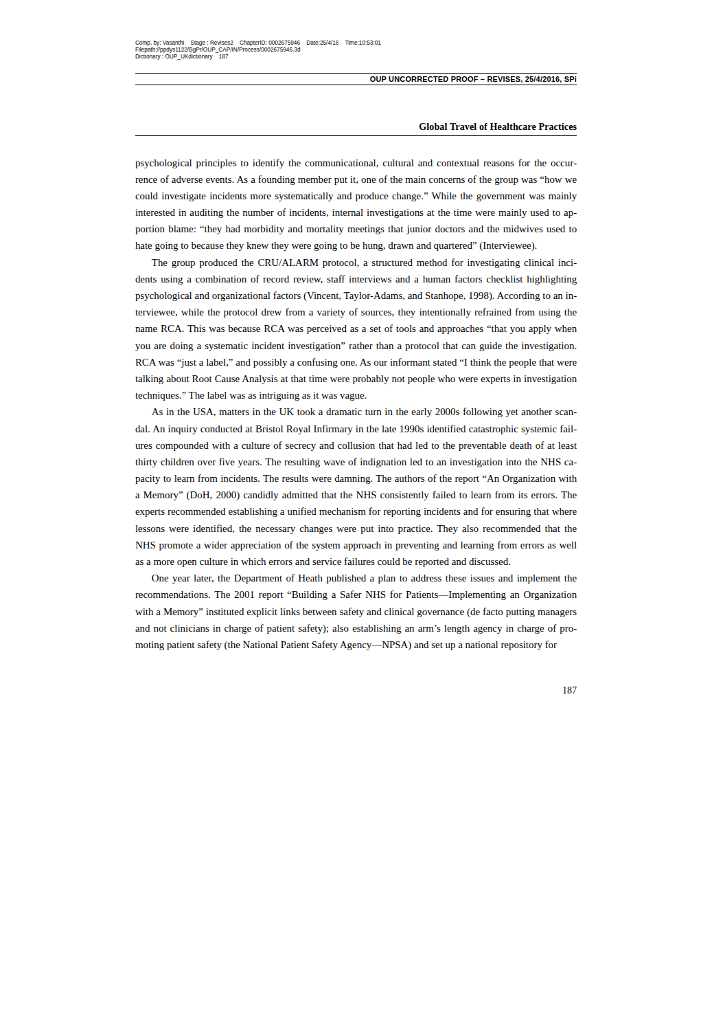Comp. by: Vasanthi Stage : Revises2 ChapterID: 0002675946 Date:25/4/16 Time:10:53:01
Filepath://ppdys1122/BgPr/OUP_CAP/IN/Process/0002675946.3d
Dictionary : OUP_UKdictionary 187
OUP UNCORRECTED PROOF – REVISES, 25/4/2016, SPi
Global Travel of Healthcare Practices
psychological principles to identify the communicational, cultural and contextual reasons for the occurrence of adverse events. As a founding member put it, one of the main concerns of the group was “how we could investigate incidents more systematically and produce change.” While the government was mainly interested in auditing the number of incidents, internal investigations at the time were mainly used to apportion blame: “they had morbidity and mortality meetings that junior doctors and the midwives used to hate going to because they knew they were going to be hung, drawn and quartered” (Interviewee).
The group produced the CRU/ALARM protocol, a structured method for investigating clinical incidents using a combination of record review, staff interviews and a human factors checklist highlighting psychological and organizational factors (Vincent, Taylor-Adams, and Stanhope, 1998). According to an interviewee, while the protocol drew from a variety of sources, they intentionally refrained from using the name RCA. This was because RCA was perceived as a set of tools and approaches “that you apply when you are doing a systematic incident investigation” rather than a protocol that can guide the investigation. RCA was “just a label,” and possibly a confusing one. As our informant stated “I think the people that were talking about Root Cause Analysis at that time were probably not people who were experts in investigation techniques.” The label was as intriguing as it was vague.
As in the USA, matters in the UK took a dramatic turn in the early 2000s following yet another scandal. An inquiry conducted at Bristol Royal Infirmary in the late 1990s identified catastrophic systemic failures compounded with a culture of secrecy and collusion that had led to the preventable death of at least thirty children over five years. The resulting wave of indignation led to an investigation into the NHS capacity to learn from incidents. The results were damning. The authors of the report “An Organization with a Memory” (DoH, 2000) candidly admitted that the NHS consistently failed to learn from its errors. The experts recommended establishing a unified mechanism for reporting incidents and for ensuring that where lessons were identified, the necessary changes were put into practice. They also recommended that the NHS promote a wider appreciation of the system approach in preventing and learning from errors as well as a more open culture in which errors and service failures could be reported and discussed.
One year later, the Department of Heath published a plan to address these issues and implement the recommendations. The 2001 report “Building a Safer NHS for Patients—Implementing an Organization with a Memory” instituted explicit links between safety and clinical governance (de facto putting managers and not clinicians in charge of patient safety); also establishing an arm’s length agency in charge of promoting patient safety (the National Patient Safety Agency—NPSA) and set up a national repository for
187